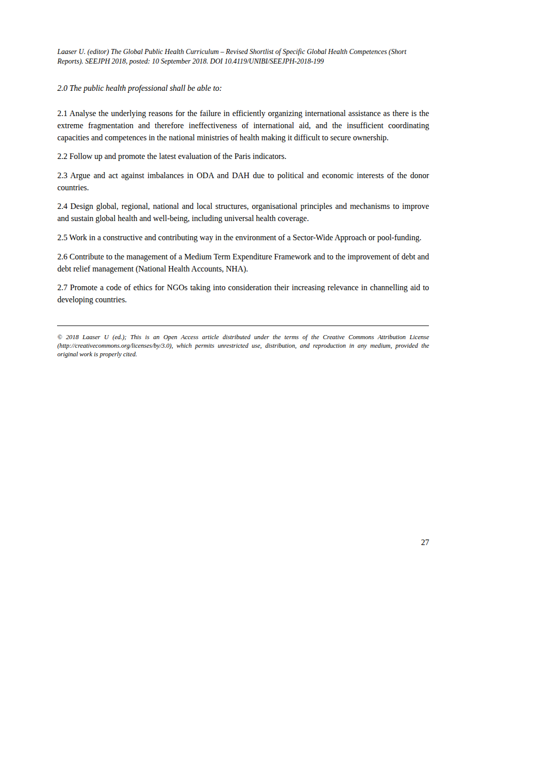Laaser U. (editor) The Global Public Health Curriculum – Revised Shortlist of Specific Global Health Competences (Short Reports). SEEJPH 2018, posted: 10 September 2018. DOI 10.4119/UNIBI/SEEJPH-2018-199
2.0 The public health professional shall be able to:
2.1 Analyse the underlying reasons for the failure in efficiently organizing international assistance as there is the extreme fragmentation and therefore ineffectiveness of international aid, and the insufficient coordinating capacities and competences in the national ministries of health making it difficult to secure ownership.
2.2 Follow up and promote the latest evaluation of the Paris indicators.
2.3 Argue and act against imbalances in ODA and DAH due to political and economic interests of the donor countries.
2.4 Design global, regional, national and local structures, organisational principles and mechanisms to improve and sustain global health and well-being, including universal health coverage.
2.5 Work in a constructive and contributing way in the environment of a Sector-Wide Approach or pool-funding.
2.6 Contribute to the management of a Medium Term Expenditure Framework and to the improvement of debt and debt relief management (National Health Accounts, NHA).
2.7 Promote a code of ethics for NGOs taking into consideration their increasing relevance in channelling aid to developing countries.
© 2018 Laaser U (ed.); This is an Open Access article distributed under the terms of the Creative Commons Attribution License (http://creativecommons.org/licenses/by/3.0), which permits unrestricted use, distribution, and reproduction in any medium, provided the original work is properly cited.
27